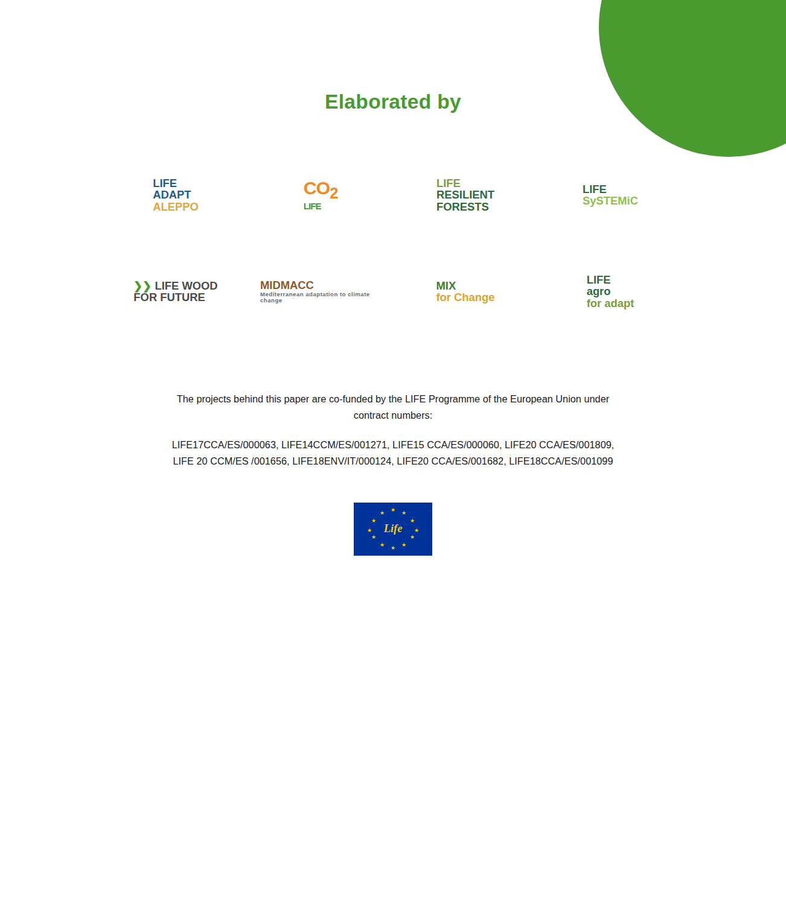Elaborated by
LIFE
ADAPT
ALEPPO
CO2 LIFE
LIFE
RESILIENT
FORESTS
LIFE
SySTEMiC
❯❯ LIFE WOOD
FOR FUTURE
MIDMACC Mediterranean adaptation to climate change
MIX
for Change
LIFE
agro
for adapt
The projects behind this paper are co-funded by the LIFE Programme of the European Union under contract numbers:
LIFE17CCA/ES/000063, LIFE14CCM/ES/001271, LIFE15 CCA/ES/000060, LIFE20 CCA/ES/001809, LIFE 20 CCM/ES /001656, LIFE18ENV/IT/000124, LIFE20 CCA/ES/001682, LIFE18CCA/ES/001099
★ ★ ★ ★ ★ ★ ★ ★ ★ ★ ★ ★
Life